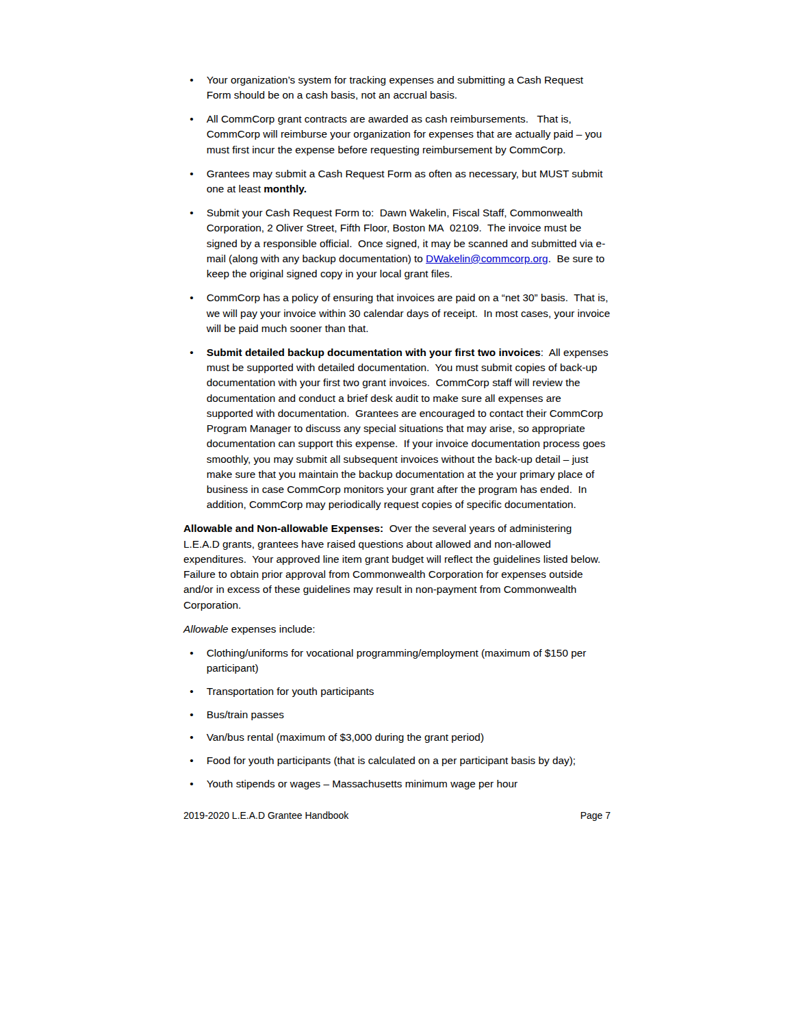Your organization’s system for tracking expenses and submitting a Cash Request Form should be on a cash basis, not an accrual basis.
All CommCorp grant contracts are awarded as cash reimbursements. That is, CommCorp will reimburse your organization for expenses that are actually paid – you must first incur the expense before requesting reimbursement by CommCorp.
Grantees may submit a Cash Request Form as often as necessary, but MUST submit one at least monthly.
Submit your Cash Request Form to: Dawn Wakelin, Fiscal Staff, Commonwealth Corporation, 2 Oliver Street, Fifth Floor, Boston MA 02109. The invoice must be signed by a responsible official. Once signed, it may be scanned and submitted via e-mail (along with any backup documentation) to DWakelin@commcorp.org. Be sure to keep the original signed copy in your local grant files.
CommCorp has a policy of ensuring that invoices are paid on a “net 30” basis. That is, we will pay your invoice within 30 calendar days of receipt. In most cases, your invoice will be paid much sooner than that.
Submit detailed backup documentation with your first two invoices: All expenses must be supported with detailed documentation. You must submit copies of back-up documentation with your first two grant invoices. CommCorp staff will review the documentation and conduct a brief desk audit to make sure all expenses are supported with documentation. Grantees are encouraged to contact their CommCorp Program Manager to discuss any special situations that may arise, so appropriate documentation can support this expense. If your invoice documentation process goes smoothly, you may submit all subsequent invoices without the back-up detail – just make sure that you maintain the backup documentation at the your primary place of business in case CommCorp monitors your grant after the program has ended. In addition, CommCorp may periodically request copies of specific documentation.
Allowable and Non-allowable Expenses: Over the several years of administering L.E.A.D grants, grantees have raised questions about allowed and non-allowed expenditures. Your approved line item grant budget will reflect the guidelines listed below. Failure to obtain prior approval from Commonwealth Corporation for expenses outside and/or in excess of these guidelines may result in non-payment from Commonwealth Corporation.
Allowable expenses include:
Clothing/uniforms for vocational programming/employment (maximum of $150 per participant)
Transportation for youth participants
Bus/train passes
Van/bus rental (maximum of $3,000 during the grant period)
Food for youth participants (that is calculated on a per participant basis by day);
Youth stipends or wages – Massachusetts minimum wage per hour
2019-2020 L.E.A.D Grantee Handbook Page 7